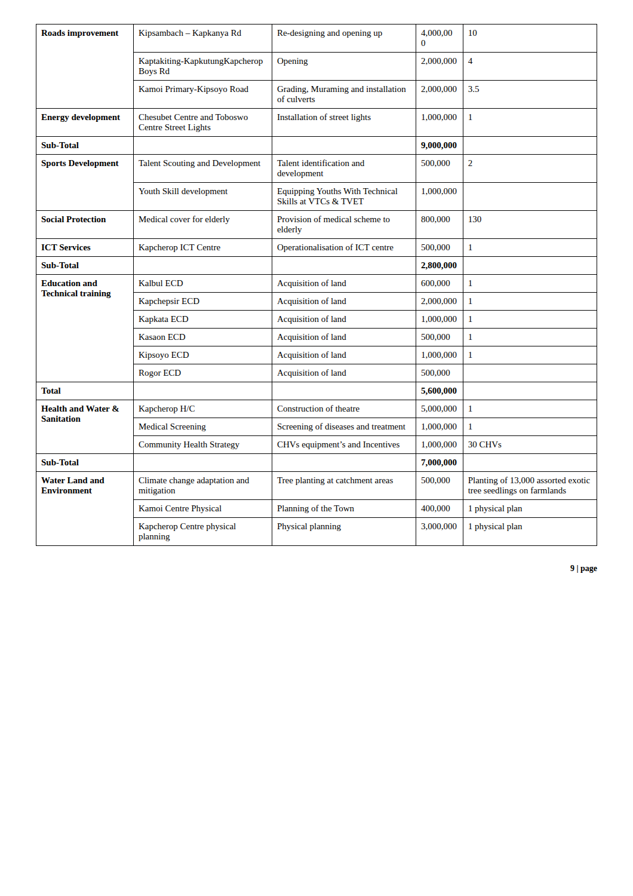| Roads improvement | Kipsambach – Kapkanya Rd | Re-designing and opening up | 4,000,00 0 | 10 |
| Kaptakiting-KapkutungKapcherop Boys Rd | Opening | 2,000,000 | 4 |
| Kamoi Primary-Kipsoyo Road | Grading, Muraming and installation of culverts | 2,000,000 | 3.5 |
| Energy development | Chesubet Centre and Toboswo Centre Street Lights | Installation of street lights | 1,000,000 | 1 |
| Sub-Total | | | 9,000,000 | |
| Sports Development | Talent Scouting and Development | Talent identification and development | 500,000 | 2 |
| Youth Skill development | Equipping Youths With Technical Skills at VTCs & TVET | 1,000,000 | |
| Social Protection | Medical cover for elderly | Provision of medical scheme to elderly | 800,000 | 130 |
| ICT Services | Kapcherop ICT Centre | Operationalisation of ICT centre | 500,000 | 1 |
| Sub-Total | | | 2,800,000 | |
| Education and Technical training | Kalbul ECD | Acquisition of land | 600,000 | 1 |
| Kapchepsir ECD | Acquisition of land | 2,000,000 | 1 |
| Kapkata ECD | Acquisition of land | 1,000,000 | 1 |
| Kasaon ECD | Acquisition of land | 500,000 | 1 |
| Kipsoyo ECD | Acquisition of land | 1,000,000 | 1 |
| Rogor ECD | Acquisition of land | 500,000 | |
| Total | | | 5,600,000 | |
| Health and Water & Sanitation | Kapcherop H/C | Construction of theatre | 5,000,000 | 1 |
| Medical Screening | Screening of diseases and treatment | 1,000,000 | 1 |
| Community Health Strategy | CHVs equipment’s and Incentives | 1,000,000 | 30 CHVs |
| Sub-Total | | | 7,000,000 | |
| Water Land and Environment | Climate change adaptation and mitigation | Tree planting at catchment areas | 500,000 | Planting of 13,000 assorted exotic tree seedlings on farmlands |
| Kamoi Centre Physical | Planning of the Town | 400,000 | 1 physical plan |
| Kapcherop Centre physical planning | Physical planning | 3,000,000 | 1 physical plan |
9 | page